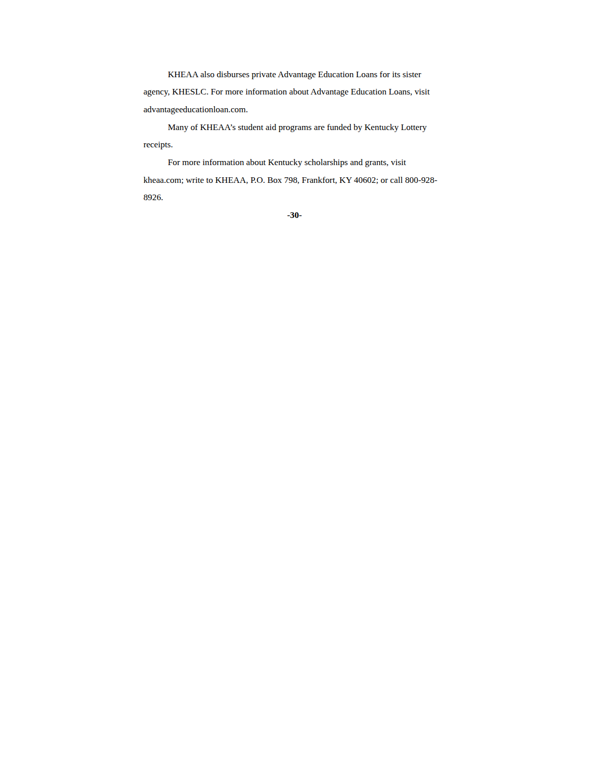KHEAA also disburses private Advantage Education Loans for its sister agency, KHESLC. For more information about Advantage Education Loans, visit advantageeducationloan.com.
Many of KHEAA’s student aid programs are funded by Kentucky Lottery receipts.
For more information about Kentucky scholarships and grants, visit kheaa.com; write to KHEAA, P.O. Box 798, Frankfort, KY 40602; or call 800-928-8926.
-30-